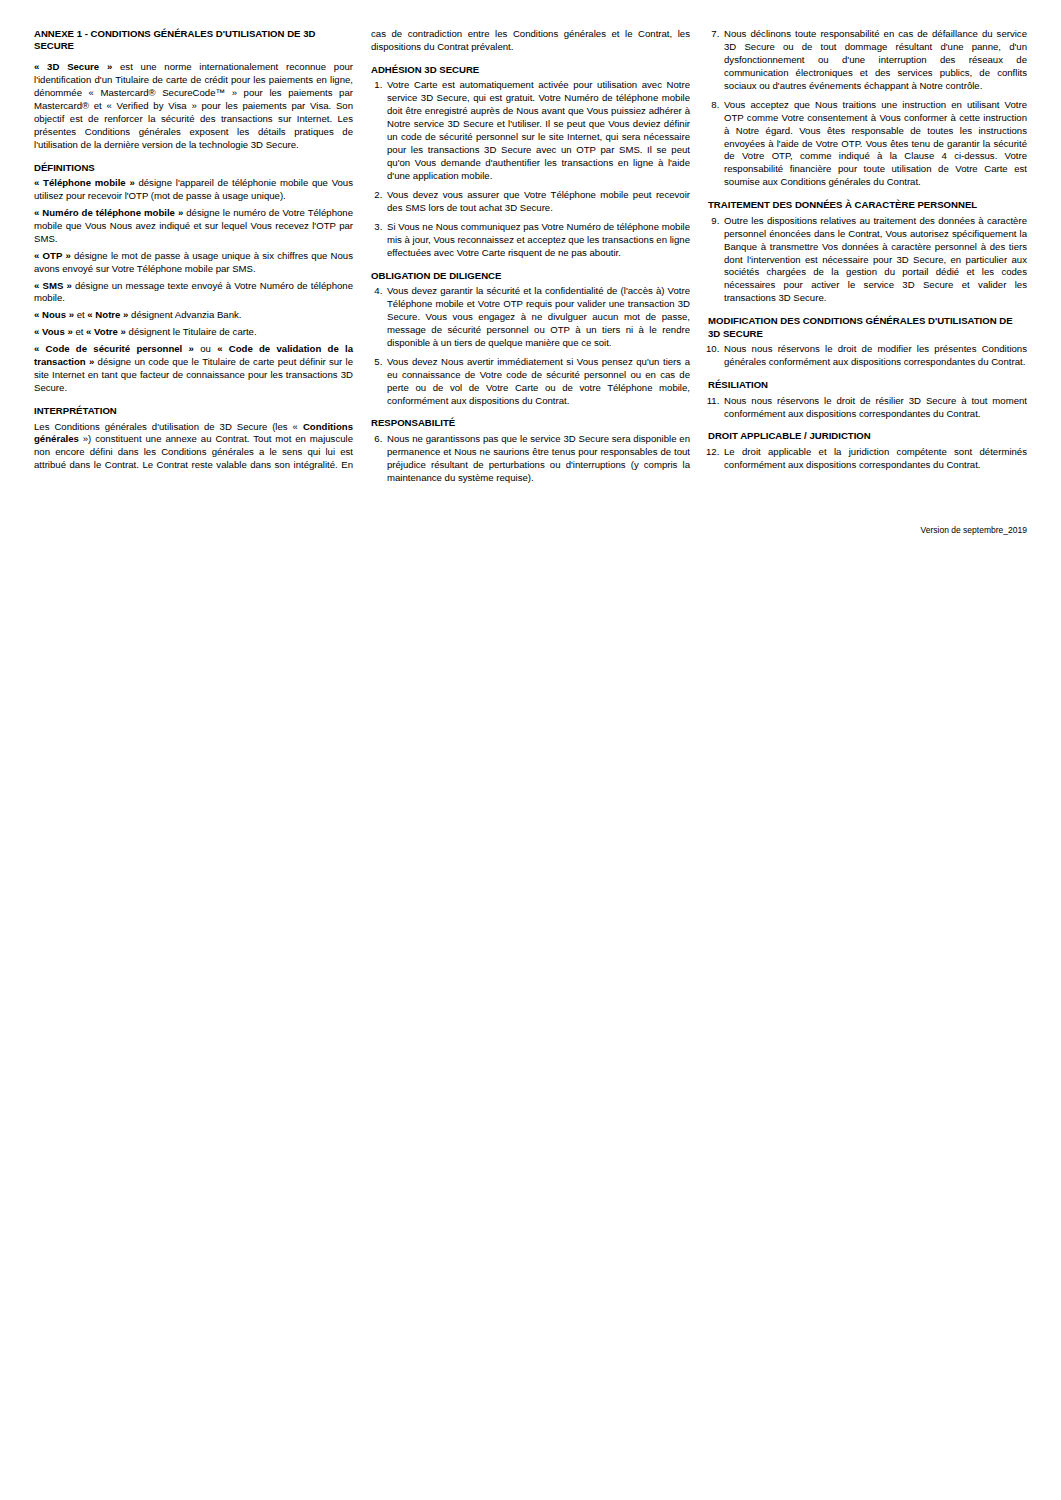ANNEXE 1 - CONDITIONS GÉNÉRALES D'UTILISATION DE 3D SECURE
« 3D Secure » est une norme internationalement reconnue pour l'identification d'un Titulaire de carte de crédit pour les paiements en ligne, dénommée « Mastercard® SecureCode™ » pour les paiements par Mastercard® et « Verified by Visa » pour les paiements par Visa. Son objectif est de renforcer la sécurité des transactions sur Internet. Les présentes Conditions générales exposent les détails pratiques de l'utilisation de la dernière version de la technologie 3D Secure.
DÉFINITIONS
« Téléphone mobile » désigne l'appareil de téléphonie mobile que Vous utilisez pour recevoir l'OTP (mot de passe à usage unique).
« Numéro de téléphone mobile » désigne le numéro de Votre Téléphone mobile que Vous Nous avez indiqué et sur lequel Vous recevez l'OTP par SMS.
« OTP » désigne le mot de passe à usage unique à six chiffres que Nous avons envoyé sur Votre Téléphone mobile par SMS.
« SMS » désigne un message texte envoyé à Votre Numéro de téléphone mobile.
« Nous » et « Notre » désignent Advanzia Bank.
« Vous » et « Votre » désignent le Titulaire de carte.
« Code de sécurité personnel » ou « Code de validation de la transaction » désigne un code que le Titulaire de carte peut définir sur le site Internet en tant que facteur de connaissance pour les transactions 3D Secure.
INTERPRÉTATION
Les Conditions générales d'utilisation de 3D Secure (les « Conditions générales ») constituent une annexe au Contrat. Tout mot en majuscule non encore défini dans les Conditions générales a le sens qui lui est attribué dans le Contrat. Le Contrat reste valable dans son intégralité. En cas de contradiction entre les Conditions générales et le Contrat, les dispositions du Contrat prévalent.
ADHÉSION 3D SECURE
Votre Carte est automatiquement activée pour utilisation avec Notre service 3D Secure, qui est gratuit. Votre Numéro de téléphone mobile doit être enregistré auprès de Nous avant que Vous puissiez adhérer à Notre service 3D Secure et l'utiliser. Il se peut que Vous deviez définir un code de sécurité personnel sur le site Internet, qui sera nécessaire pour les transactions 3D Secure avec un OTP par SMS. Il se peut qu'on Vous demande d'authentifier les transactions en ligne à l'aide d'une application mobile.
Vous devez vous assurer que Votre Téléphone mobile peut recevoir des SMS lors de tout achat 3D Secure.
Si Vous ne Nous communiquez pas Votre Numéro de téléphone mobile mis à jour, Vous reconnaissez et acceptez que les transactions en ligne effectuées avec Votre Carte risquent de ne pas aboutir.
OBLIGATION DE DILIGENCE
Vous devez garantir la sécurité et la confidentialité de (l'accès à) Votre Téléphone mobile et Votre OTP requis pour valider une transaction 3D Secure. Vous vous engagez à ne divulguer aucun mot de passe, message de sécurité personnel ou OTP à un tiers ni à le rendre disponible à un tiers de quelque manière que ce soit.
Vous devez Nous avertir immédiatement si Vous pensez qu'un tiers a eu connaissance de Votre code de sécurité personnel ou en cas de perte ou de vol de Votre Carte ou de votre Téléphone mobile, conformément aux dispositions du Contrat.
RESPONSABILITÉ
Nous ne garantissons pas que le service 3D Secure sera disponible en permanence et Nous ne saurions être tenus pour responsables de tout préjudice résultant de perturbations ou d'interruptions (y compris la maintenance du système requise).
Nous déclinons toute responsabilité en cas de défaillance du service 3D Secure ou de tout dommage résultant d'une panne, d'un dysfonctionnement ou d'une interruption des réseaux de communication électroniques et des services publics, de conflits sociaux ou d'autres événements échappant à Notre contrôle.
Vous acceptez que Nous traitions une instruction en utilisant Votre OTP comme Votre consentement à Vous conformer à cette instruction à Notre égard. Vous êtes responsable de toutes les instructions envoyées à l'aide de Votre OTP. Vous êtes tenu de garantir la sécurité de Votre OTP, comme indiqué à la Clause 4 ci-dessus. Votre responsabilité financière pour toute utilisation de Votre Carte est soumise aux Conditions générales du Contrat.
TRAITEMENT DES DONNÉES À CARACTÈRE PERSONNEL
Outre les dispositions relatives au traitement des données à caractère personnel énoncées dans le Contrat, Vous autorisez spécifiquement la Banque à transmettre Vos données à caractère personnel à des tiers dont l'intervention est nécessaire pour 3D Secure, en particulier aux sociétés chargées de la gestion du portail dédié et les codes nécessaires pour activer le service 3D Secure et valider les transactions 3D Secure.
MODIFICATION DES CONDITIONS GÉNÉRALES D'UTILISATION DE 3D SECURE
Nous nous réservons le droit de modifier les présentes Conditions générales conformément aux dispositions correspondantes du Contrat.
RÉSILIATION
Nous nous réservons le droit de résilier 3D Secure à tout moment conformément aux dispositions correspondantes du Contrat.
DROIT APPLICABLE / JURIDICTION
Le droit applicable et la juridiction compétente sont déterminés conformément aux dispositions correspondantes du Contrat.
Version de septembre_2019